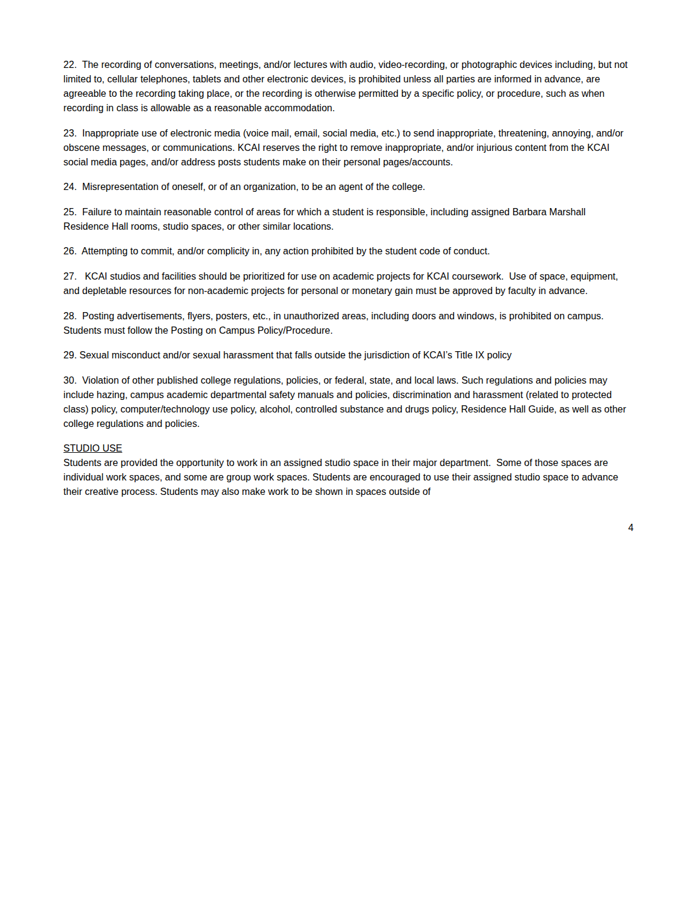22. The recording of conversations, meetings, and/or lectures with audio, video-recording, or photographic devices including, but not limited to, cellular telephones, tablets and other electronic devices, is prohibited unless all parties are informed in advance, are agreeable to the recording taking place, or the recording is otherwise permitted by a specific policy, or procedure, such as when recording in class is allowable as a reasonable accommodation.
23. Inappropriate use of electronic media (voice mail, email, social media, etc.) to send inappropriate, threatening, annoying, and/or obscene messages, or communications. KCAI reserves the right to remove inappropriate, and/or injurious content from the KCAI social media pages, and/or address posts students make on their personal pages/accounts.
24. Misrepresentation of oneself, or of an organization, to be an agent of the college.
25. Failure to maintain reasonable control of areas for which a student is responsible, including assigned Barbara Marshall Residence Hall rooms, studio spaces, or other similar locations.
26. Attempting to commit, and/or complicity in, any action prohibited by the student code of conduct.
27. KCAI studios and facilities should be prioritized for use on academic projects for KCAI coursework. Use of space, equipment, and depletable resources for non-academic projects for personal or monetary gain must be approved by faculty in advance.
28. Posting advertisements, flyers, posters, etc., in unauthorized areas, including doors and windows, is prohibited on campus. Students must follow the Posting on Campus Policy/Procedure.
29. Sexual misconduct and/or sexual harassment that falls outside the jurisdiction of KCAI’s Title IX policy
30. Violation of other published college regulations, policies, or federal, state, and local laws. Such regulations and policies may include hazing, campus academic departmental safety manuals and policies, discrimination and harassment (related to protected class) policy, computer/technology use policy, alcohol, controlled substance and drugs policy, Residence Hall Guide, as well as other college regulations and policies.
STUDIO USE
Students are provided the opportunity to work in an assigned studio space in their major department. Some of those spaces are individual work spaces, and some are group work spaces. Students are encouraged to use their assigned studio space to advance their creative process. Students may also make work to be shown in spaces outside of
4